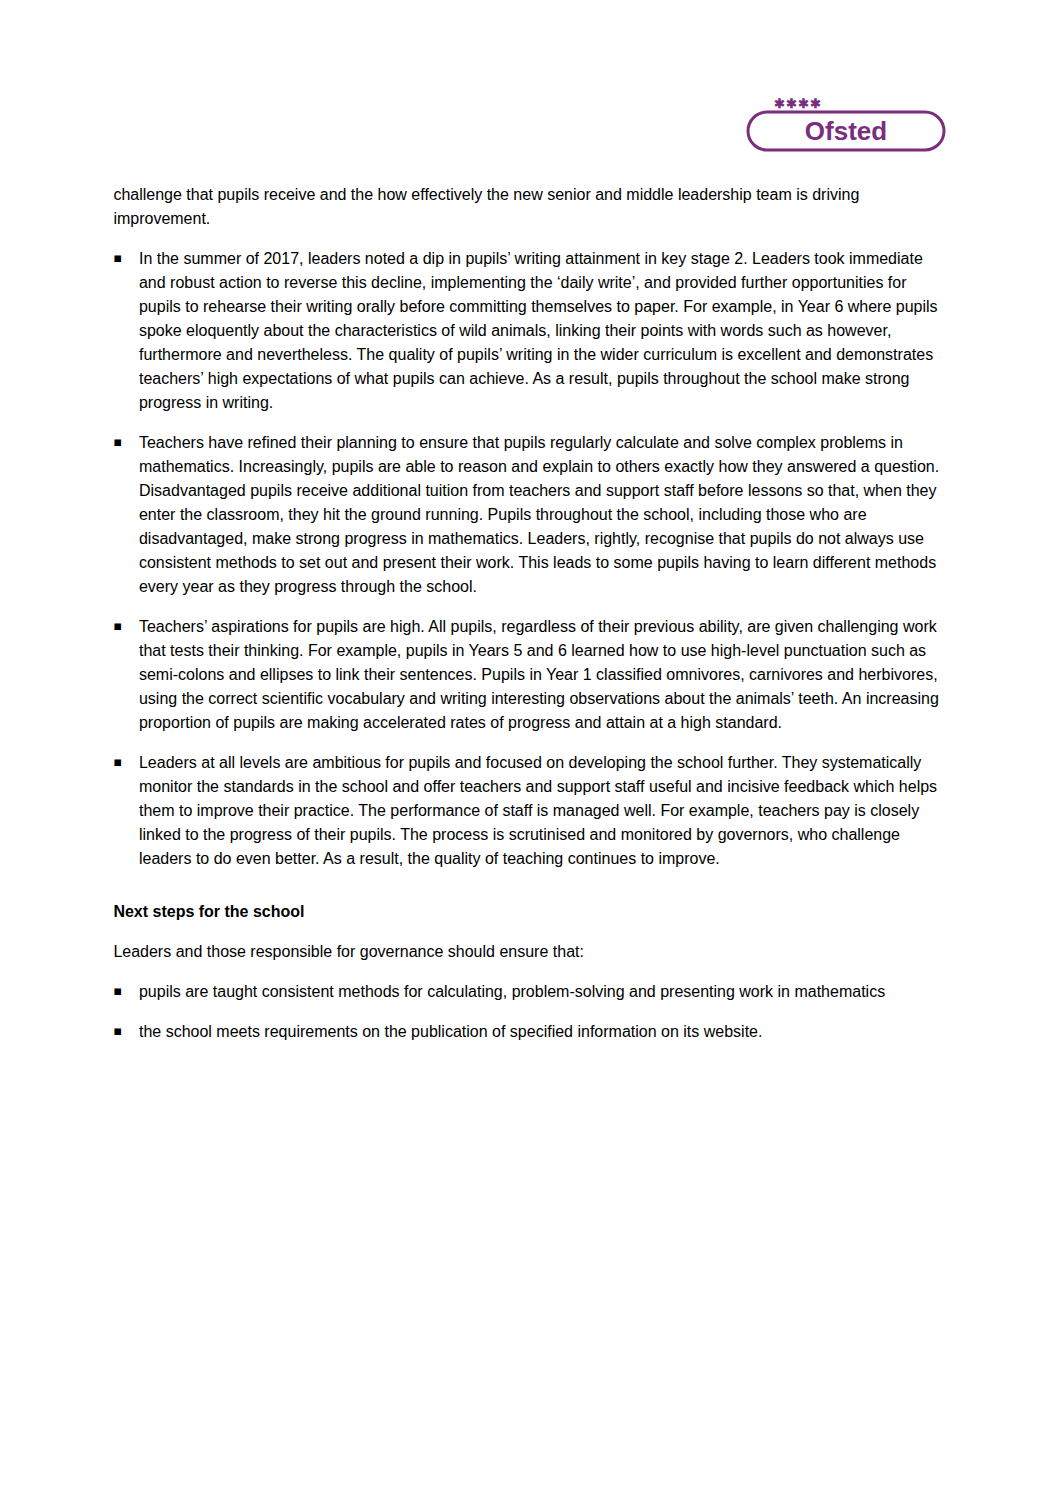✱✱✱✱ Ofsted
challenge that pupils receive and the how effectively the new senior and middle leadership team is driving improvement.
In the summer of 2017, leaders noted a dip in pupils’ writing attainment in key stage 2. Leaders took immediate and robust action to reverse this decline, implementing the ‘daily write’, and provided further opportunities for pupils to rehearse their writing orally before committing themselves to paper. For example, in Year 6 where pupils spoke eloquently about the characteristics of wild animals, linking their points with words such as however, furthermore and nevertheless. The quality of pupils’ writing in the wider curriculum is excellent and demonstrates teachers’ high expectations of what pupils can achieve. As a result, pupils throughout the school make strong progress in writing.
Teachers have refined their planning to ensure that pupils regularly calculate and solve complex problems in mathematics. Increasingly, pupils are able to reason and explain to others exactly how they answered a question. Disadvantaged pupils receive additional tuition from teachers and support staff before lessons so that, when they enter the classroom, they hit the ground running. Pupils throughout the school, including those who are disadvantaged, make strong progress in mathematics. Leaders, rightly, recognise that pupils do not always use consistent methods to set out and present their work. This leads to some pupils having to learn different methods every year as they progress through the school.
Teachers’ aspirations for pupils are high. All pupils, regardless of their previous ability, are given challenging work that tests their thinking. For example, pupils in Years 5 and 6 learned how to use high-level punctuation such as semi-colons and ellipses to link their sentences. Pupils in Year 1 classified omnivores, carnivores and herbivores, using the correct scientific vocabulary and writing interesting observations about the animals’ teeth. An increasing proportion of pupils are making accelerated rates of progress and attain at a high standard.
Leaders at all levels are ambitious for pupils and focused on developing the school further. They systematically monitor the standards in the school and offer teachers and support staff useful and incisive feedback which helps them to improve their practice. The performance of staff is managed well. For example, teachers pay is closely linked to the progress of their pupils. The process is scrutinised and monitored by governors, who challenge leaders to do even better. As a result, the quality of teaching continues to improve.
Next steps for the school
Leaders and those responsible for governance should ensure that:
pupils are taught consistent methods for calculating, problem-solving and presenting work in mathematics
the school meets requirements on the publication of specified information on its website.